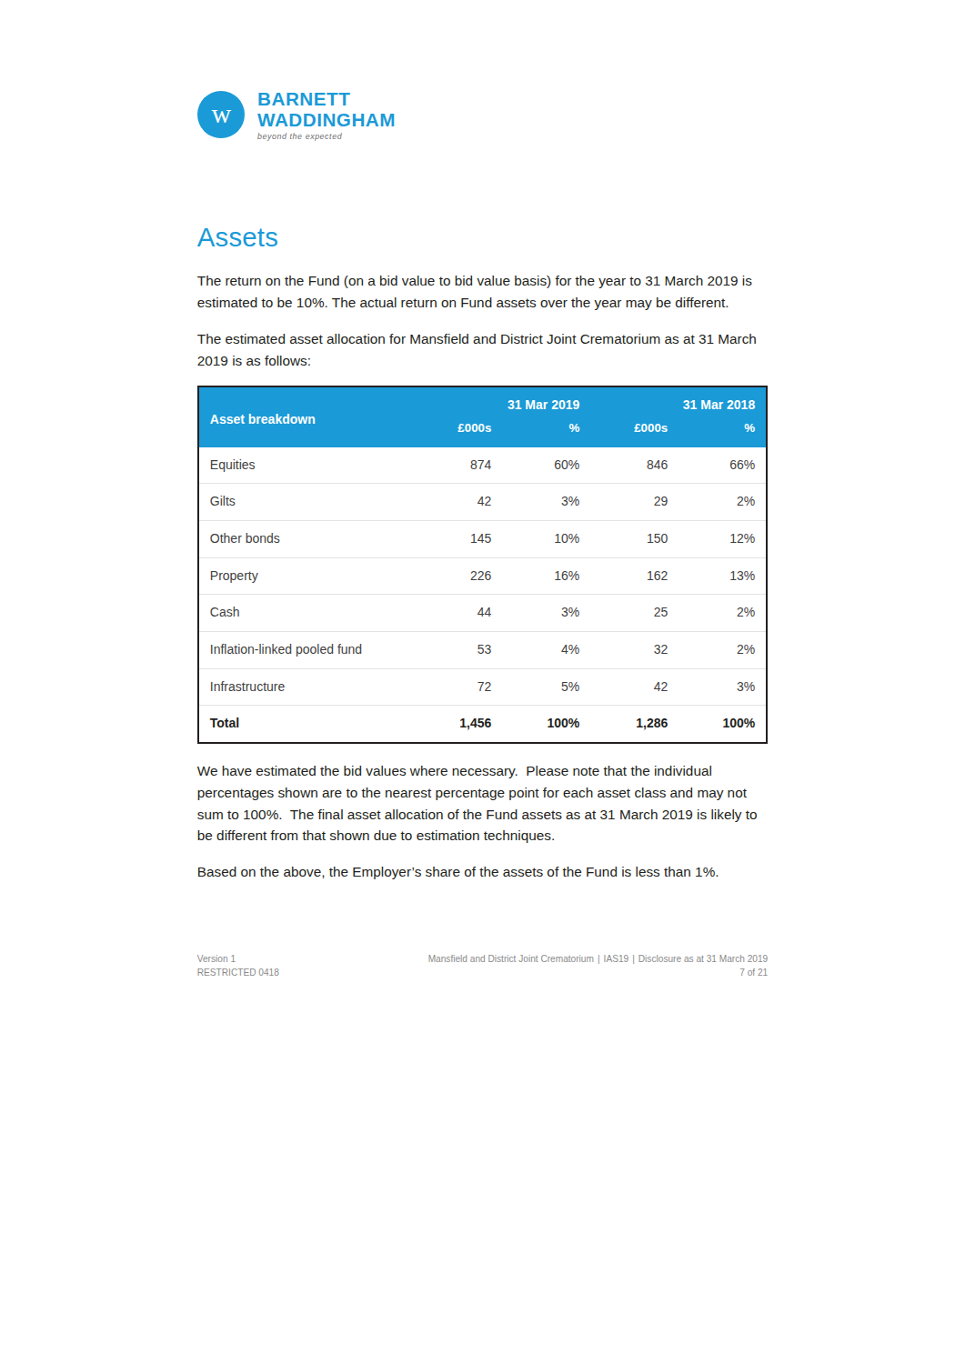Barnett Waddingham beyond the expected
Assets
The return on the Fund (on a bid value to bid value basis) for the year to 31 March 2019 is estimated to be 10%. The actual return on Fund assets over the year may be different.
The estimated asset allocation for Mansfield and District Joint Crematorium as at 31 March 2019 is as follows:
| Asset breakdown | 31 Mar 2019 | 31 Mar 2018 |
| --- | --- | --- |
| £000s | % | £000s | % |
| Equities | 874 | 60% | 846 | 66% |
| Gilts | 42 | 3% | 29 | 2% |
| Other bonds | 145 | 10% | 150 | 12% |
| Property | 226 | 16% | 162 | 13% |
| Cash | 44 | 3% | 25 | 2% |
| Inflation-linked pooled fund | 53 | 4% | 32 | 2% |
| Infrastructure | 72 | 5% | 42 | 3% |
| Total | 1,456 | 100% | 1,286 | 100% |
We have estimated the bid values where necessary. Please note that the individual percentages shown are to the nearest percentage point for each asset class and may not sum to 100%. The final asset allocation of the Fund assets as at 31 March 2019 is likely to be different from that shown due to estimation techniques.
Based on the above, the Employer’s share of the assets of the Fund is less than 1%.
Version 1
Mansfield and District Joint Crematorium|IAS19|Disclosure as at 31 March 2019
RESTRICTED 0418
7 of 21